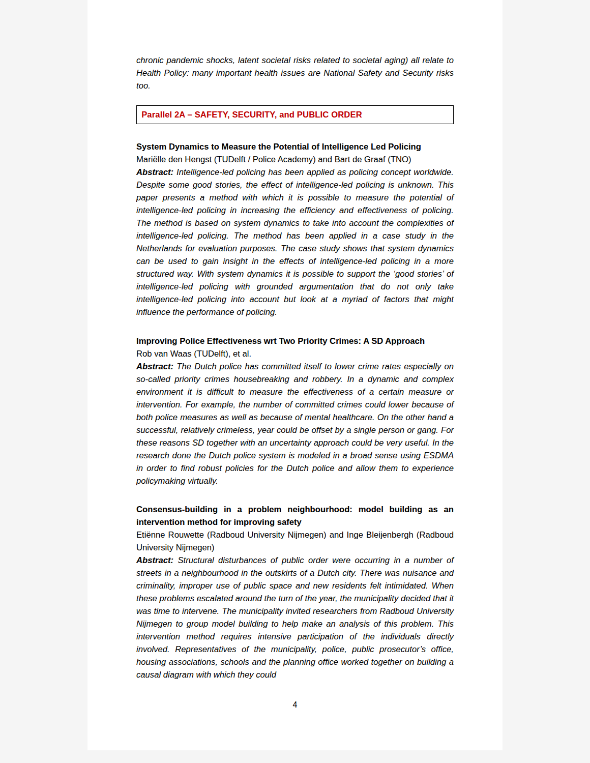chronic pandemic shocks, latent societal risks related to societal aging) all relate to Health Policy: many important health issues are National Safety and Security risks too.
Parallel 2A – SAFETY, SECURITY, and PUBLIC ORDER
System Dynamics to Measure the Potential of Intelligence Led Policing
Mariëlle den Hengst (TUDelft / Police Academy) and Bart de Graaf (TNO)
Abstract: Intelligence-led policing has been applied as policing concept worldwide. Despite some good stories, the effect of intelligence-led policing is unknown. This paper presents a method with which it is possible to measure the potential of intelligence-led policing in increasing the efficiency and effectiveness of policing. The method is based on system dynamics to take into account the complexities of intelligence-led policing. The method has been applied in a case study in the Netherlands for evaluation purposes. The case study shows that system dynamics can be used to gain insight in the effects of intelligence-led policing in a more structured way. With system dynamics it is possible to support the ‘good stories’ of intelligence-led policing with grounded argumentation that do not only take intelligence-led policing into account but look at a myriad of factors that might influence the performance of policing.
Improving Police Effectiveness wrt Two Priority Crimes: A SD Approach
Rob van Waas (TUDelft), et al.
Abstract: The Dutch police has committed itself to lower crime rates especially on so-called priority crimes housebreaking and robbery. In a dynamic and complex environment it is difficult to measure the effectiveness of a certain measure or intervention. For example, the number of committed crimes could lower because of both police measures as well as because of mental healthcare. On the other hand a successful, relatively crimeless, year could be offset by a single person or gang. For these reasons SD together with an uncertainty approach could be very useful. In the research done the Dutch police system is modeled in a broad sense using ESDMA in order to find robust policies for the Dutch police and allow them to experience policymaking virtually.
Consensus-building in a problem neighbourhood: model building as an intervention method for improving safety
Etiënne Rouwette (Radboud University Nijmegen) and Inge Bleijenbergh (Radboud University Nijmegen)
Abstract: Structural disturbances of public order were occurring in a number of streets in a neighbourhood in the outskirts of a Dutch city. There was nuisance and criminality, improper use of public space and new residents felt intimidated. When these problems escalated around the turn of the year, the municipality decided that it was time to intervene. The municipality invited researchers from Radboud University Nijmegen to group model building to help make an analysis of this problem. This intervention method requires intensive participation of the individuals directly involved. Representatives of the municipality, police, public prosecutor’s office, housing associations, schools and the planning office worked together on building a causal diagram with which they could
4